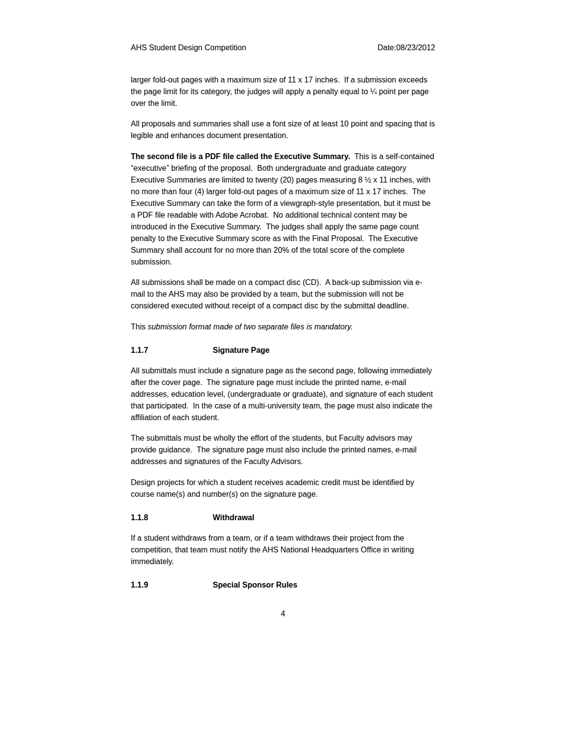AHS Student Design Competition Date:08/23/2012
larger fold-out pages with a maximum size of 11 x 17 inches. If a submission exceeds the page limit for its category, the judges will apply a penalty equal to ¼ point per page over the limit.
All proposals and summaries shall use a font size of at least 10 point and spacing that is legible and enhances document presentation.
The second file is a PDF file called the Executive Summary. This is a self-contained “executive” briefing of the proposal. Both undergraduate and graduate category Executive Summaries are limited to twenty (20) pages measuring 8 ½ x 11 inches, with no more than four (4) larger fold-out pages of a maximum size of 11 x 17 inches. The Executive Summary can take the form of a viewgraph-style presentation, but it must be a PDF file readable with Adobe Acrobat. No additional technical content may be introduced in the Executive Summary. The judges shall apply the same page count penalty to the Executive Summary score as with the Final Proposal. The Executive Summary shall account for no more than 20% of the total score of the complete submission.
All submissions shall be made on a compact disc (CD). A back-up submission via e-mail to the AHS may also be provided by a team, but the submission will not be considered executed without receipt of a compact disc by the submittal deadline.
This submission format made of two separate files is mandatory.
1.1.7 Signature Page
All submittals must include a signature page as the second page, following immediately after the cover page. The signature page must include the printed name, e-mail addresses, education level, (undergraduate or graduate), and signature of each student that participated. In the case of a multi-university team, the page must also indicate the affiliation of each student.
The submittals must be wholly the effort of the students, but Faculty advisors may provide guidance. The signature page must also include the printed names, e-mail addresses and signatures of the Faculty Advisors.
Design projects for which a student receives academic credit must be identified by course name(s) and number(s) on the signature page.
1.1.8 Withdrawal
If a student withdraws from a team, or if a team withdraws their project from the competition, that team must notify the AHS National Headquarters Office in writing immediately.
1.1.9 Special Sponsor Rules
4